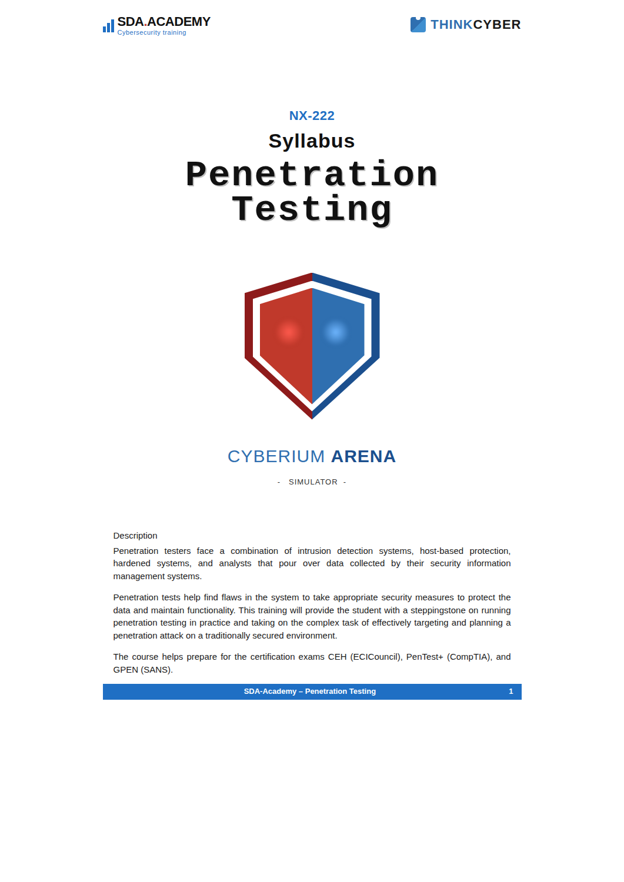SDA. ACADEMY
Cybersecurity training
THINK CYBER
NX-222
Syllabus
Penetration
Testing
CYBERIUM ARENA
- SIMULATOR -
Description
Penetration testers face a combination of intrusion detection systems, host-based protection, hardened systems, and analysts that pour over data collected by their security information management systems.
Penetration tests help find flaws in the system to take appropriate security measures to protect the data and maintain functionality. This training will provide the student with a steppingstone on running penetration testing in practice and taking on the complex task of effectively targeting and planning a penetration attack on a traditionally secured environment.
The course helps prepare for the certification exams CEH (ECICouncil), PenTest+ (CompTIA), and GPEN (SANS).
SDA-Academy – Penetration Testing 1